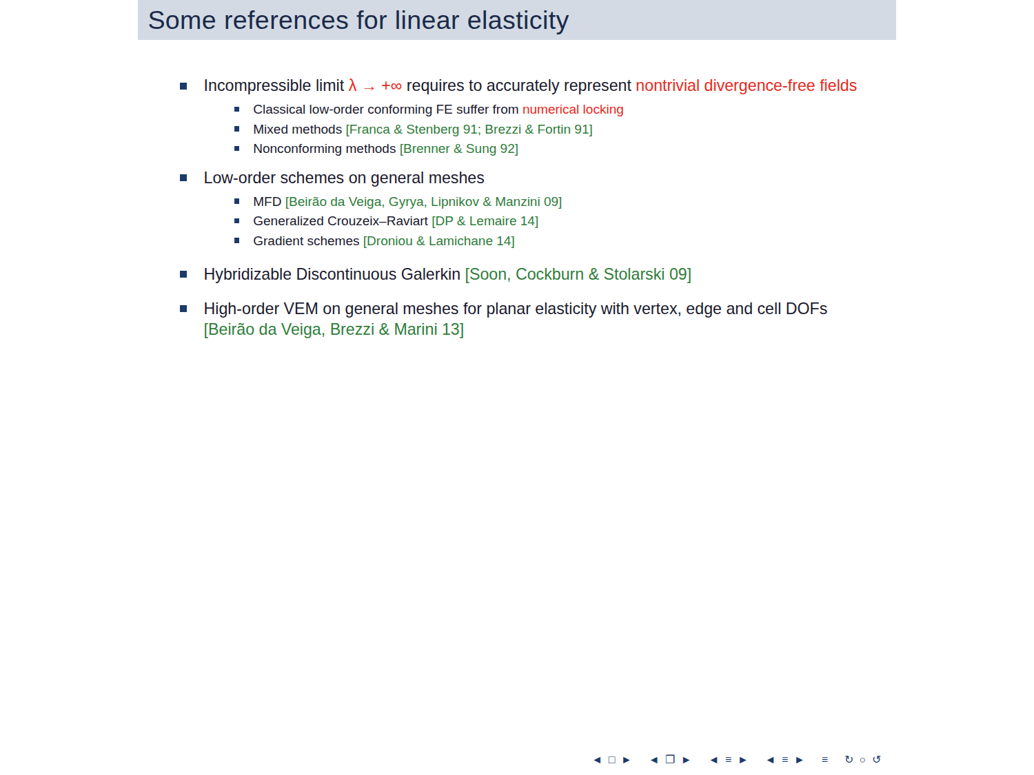Some references for linear elasticity
Incompressible limit λ → +∞ requires to accurately represent nontrivial divergence-free fields
Classical low-order conforming FE suffer from numerical locking
Mixed methods [Franca & Stenberg 91; Brezzi & Fortin 91]
Nonconforming methods [Brenner & Sung 92]
Low-order schemes on general meshes
MFD [Beirão da Veiga, Gyrya, Lipnikov & Manzini 09]
Generalized Crouzeix–Raviart [DP & Lemaire 14]
Gradient schemes [Droniou & Lamichane 14]
Hybridizable Discontinuous Galerkin [Soon, Cockburn & Stolarski 09]
High-order VEM on general meshes for planar elasticity with vertex, edge and cell DOFs [Beirão da Veiga, Brezzi & Marini 13]
◄ □ ► ◄ ❐ ► ◄ ≡ ► ◄ ≡ ► ≡ ↻ ○ ↺